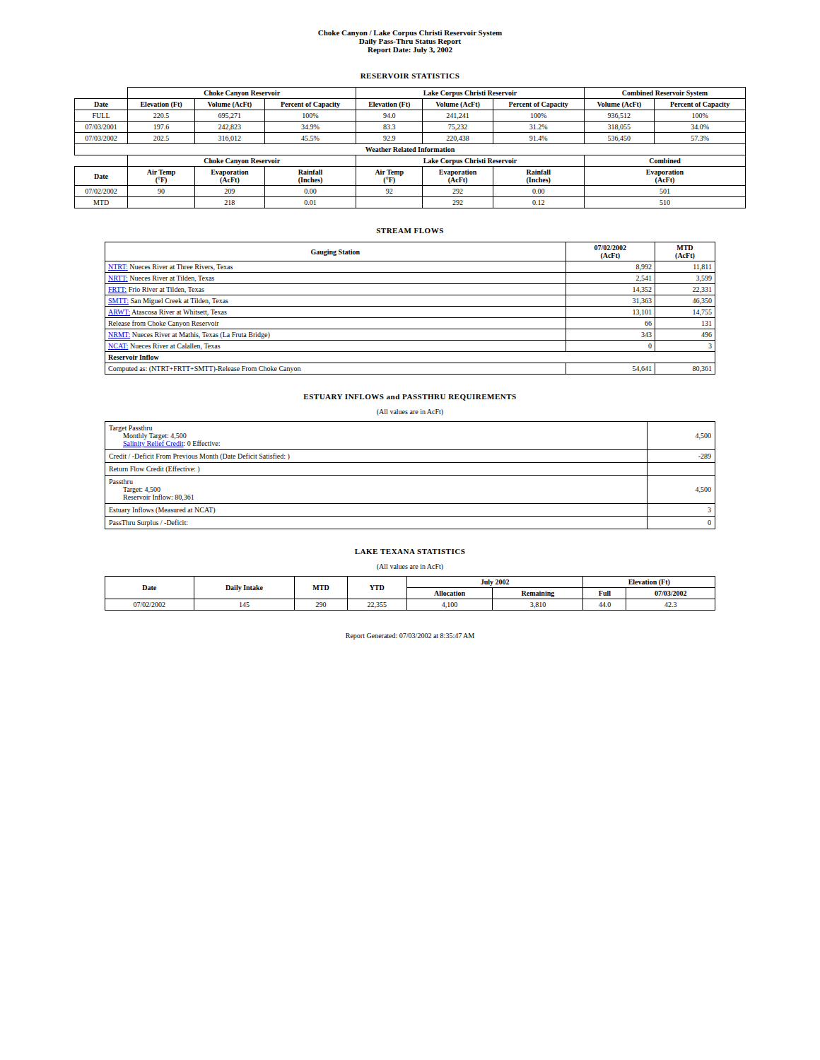Choke Canyon / Lake Corpus Christi Reservoir System
Daily Pass-Thru Status Report
Report Date: July 3, 2002
RESERVOIR STATISTICS
| | Choke Canyon Reservoir | Lake Corpus Christi Reservoir | Combined Reservoir System |
| --- | --- | --- | --- |
| Date | Elevation (Ft) | Volume (AcFt) | Percent of Capacity | Elevation (Ft) | Volume (AcFt) | Percent of Capacity | Volume (AcFt) | Percent of Capacity |
| FULL | 220.5 | 695,271 | 100% | 94.0 | 241,241 | 100% | 936,512 | 100% |
| 07/03/2001 | 197.6 | 242,823 | 34.9% | 83.3 | 75,232 | 31.2% | 318,055 | 34.0% |
| 07/03/2002 | 202.5 | 316,012 | 45.5% | 92.9 | 220,438 | 91.4% | 536,450 | 57.3% |
| Weather Related Information |
| | Choke Canyon Reservoir | Lake Corpus Christi Reservoir | Combined |
| Date | Air Temp (°F) | Evaporation (AcFt) | Rainfall (Inches) | Air Temp (°F) | Evaporation (AcFt) | Rainfall (Inches) | Evaporation (AcFt) |
| 07/02/2002 | 90 | 209 | 0.00 | 92 | 292 | 0.00 | 501 |
| MTD | | 218 | 0.01 | | 292 | 0.12 | 510 |
STREAM FLOWS
| Gauging Station | 07/02/2002 (AcFt) | MTD (AcFt) |
| --- | --- | --- |
| NTRT: Nueces River at Three Rivers, Texas | 8,992 | 11,811 |
| NRTT: Nueces River at Tilden, Texas | 2,541 | 3,599 |
| FRTT: Frio River at Tilden, Texas | 14,352 | 22,331 |
| SMTT: San Miguel Creek at Tilden, Texas | 31,363 | 46,350 |
| ARWT: Atascosa River at Whitsett, Texas | 13,101 | 14,755 |
| Release from Choke Canyon Reservoir | 66 | 131 |
| NRMT: Nueces River at Mathis, Texas (La Fruta Bridge) | 343 | 496 |
| NCAT: Nueces River at Calallen, Texas | 0 | 3 |
| Reservoir Inflow |
| Computed as: (NTRT+FRTT+SMTT)-Release From Choke Canyon | 54,641 | 80,361 |
ESTUARY INFLOWS and PASSTHRU REQUIREMENTS
(All values are in AcFt)
| Target Passthru Monthly Target: 4,500 Salinity Relief Credit : 0 Effective: | 4,500 |
| Credit / -Deficit From Previous Month (Date Deficit Satisfied: ) | -289 |
| Return Flow Credit (Effective: ) | |
| Passthru Target: 4,500 Reservoir Inflow: 80,361 | 4,500 |
| Estuary Inflows (Measured at NCAT) | 3 |
| PassThru Surplus / -Deficit: | 0 |
LAKE TEXANA STATISTICS
(All values are in AcFt)
| Date | Daily Intake | MTD | YTD | July 2002 | Elevation (Ft) |
| --- | --- | --- | --- | --- | --- |
| Allocation | Remaining | Full | 07/03/2002 |
| 07/02/2002 | 145 | 290 | 22,355 | 4,100 | 3,810 | 44.0 | 42.3 |
Report Generated: 07/03/2002 at 8:35:47 AM